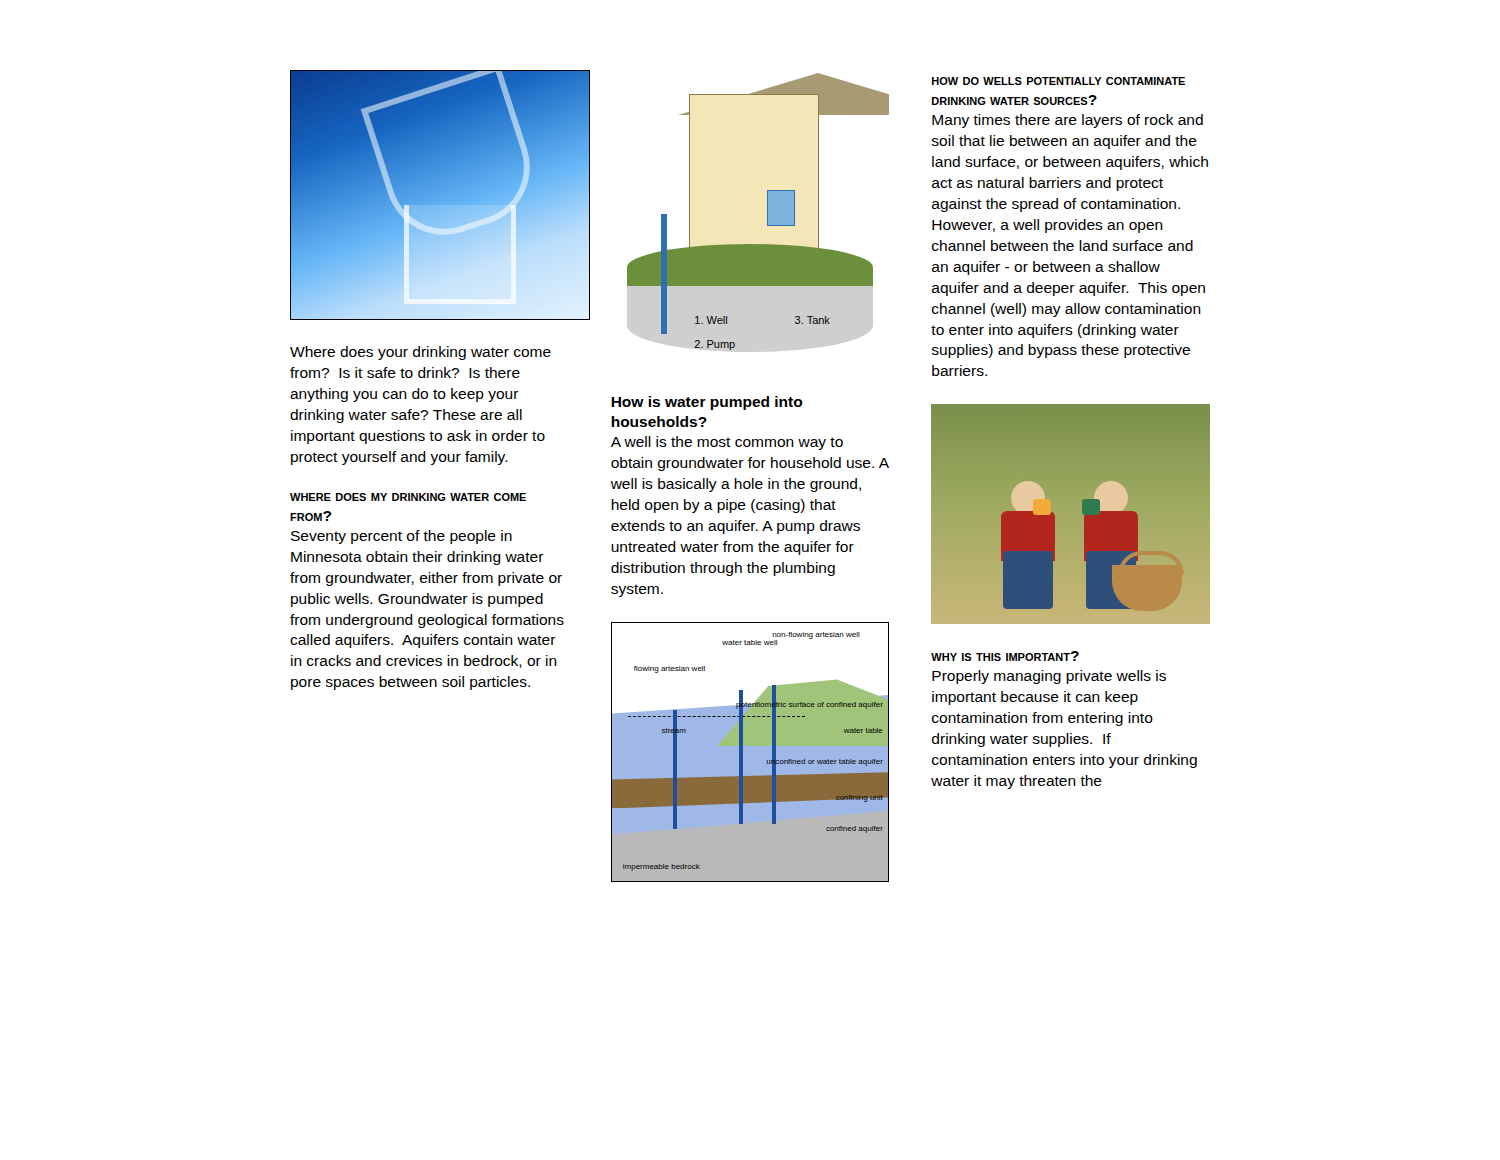Where does your drinking water come from? Is it safe to drink? Is there anything you can do to keep your drinking water safe? These are all important questions to ask in order to protect yourself and your family.
Where does my drinking water come from?
Seventy percent of the people in Minnesota obtain their drinking water from groundwater, either from private or public wells. Groundwater is pumped from underground geological formations called aquifers. Aquifers contain water in cracks and crevices in bedrock, or in pore spaces between soil particles.
1. Well 2. Pump 3. Tank
How is water pumped into households?
A well is the most common way to obtain groundwater for household use. A well is basically a hole in the ground, held open by a pipe (casing) that extends to an aquifer. A pump draws untreated water from the aquifer for distribution through the plumbing system.
flowing artesian well water table well non-flowing artesian well stream potentiometric surface of confined aquifer water table unconfined or water table aquifer confining unit confined aquifer impermeable bedrock
How do wells potentially contaminate drinking water sources?
Many times there are layers of rock and soil that lie between an aquifer and the land surface, or between aquifers, which act as natural barriers and protect against the spread of contamination. However, a well provides an open channel between the land surface and an aquifer - or between a shallow aquifer and a deeper aquifer. This open channel (well) may allow contamination to enter into aquifers (drinking water supplies) and bypass these protective barriers.
Why is this important?
Properly managing private wells is important because it can keep contamination from entering into drinking water supplies. If contamination enters into your drinking water it may threaten the